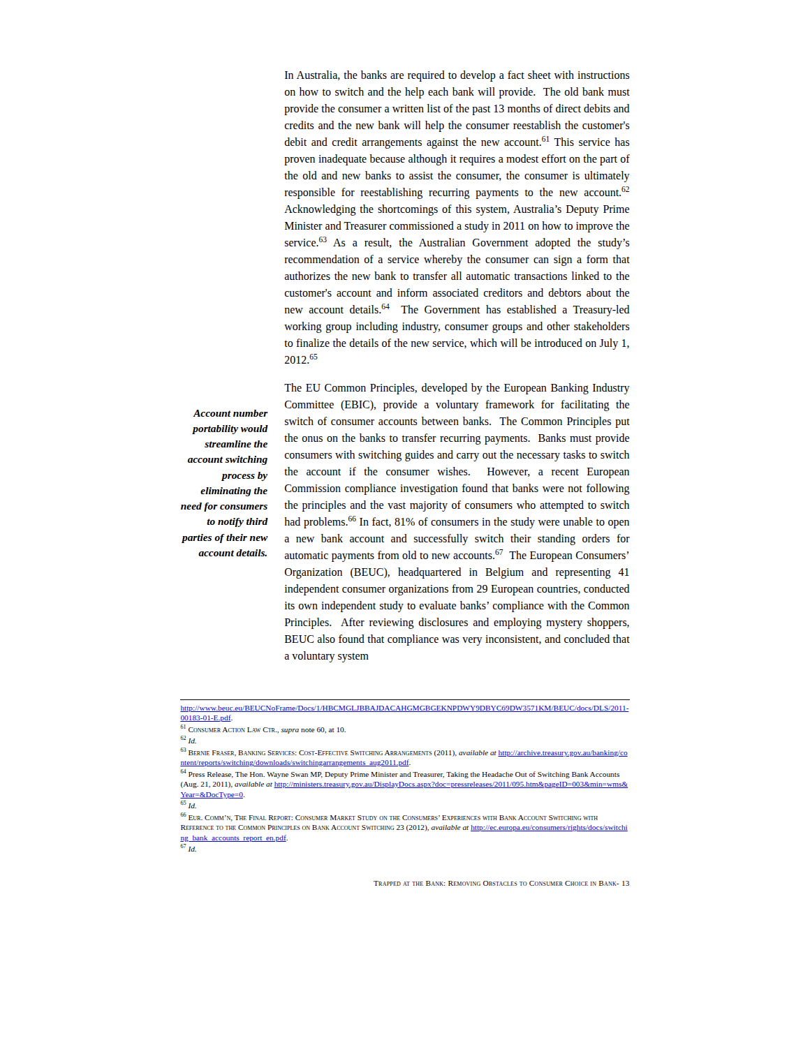Account number portability would streamline the account switching process by eliminating the need for consumers to notify third parties of their new account details.
In Australia, the banks are required to develop a fact sheet with instructions on how to switch and the help each bank will provide. The old bank must provide the consumer a written list of the past 13 months of direct debits and credits and the new bank will help the consumer reestablish the customer's debit and credit arrangements against the new account.61 This service has proven inadequate because although it requires a modest effort on the part of the old and new banks to assist the consumer, the consumer is ultimately responsible for reestablishing recurring payments to the new account.62 Acknowledging the shortcomings of this system, Australia’s Deputy Prime Minister and Treasurer commissioned a study in 2011 on how to improve the service.63 As a result, the Australian Government adopted the study’s recommendation of a service whereby the consumer can sign a form that authorizes the new bank to transfer all automatic transactions linked to the customer's account and inform associated creditors and debtors about the new account details.64 The Government has established a Treasury-led working group including industry, consumer groups and other stakeholders to finalize the details of the new service, which will be introduced on July 1, 2012.65
The EU Common Principles, developed by the European Banking Industry Committee (EBIC), provide a voluntary framework for facilitating the switch of consumer accounts between banks. The Common Principles put the onus on the banks to transfer recurring payments. Banks must provide consumers with switching guides and carry out the necessary tasks to switch the account if the consumer wishes. However, a recent European Commission compliance investigation found that banks were not following the principles and the vast majority of consumers who attempted to switch had problems.66 In fact, 81% of consumers in the study were unable to open a new bank account and successfully switch their standing orders for automatic payments from old to new accounts.67 The European Consumers’ Organization (BEUC), headquartered in Belgium and representing 41 independent consumer organizations from 29 European countries, conducted its own independent study to evaluate banks’ compliance with the Common Principles. After reviewing disclosures and employing mystery shoppers, BEUC also found that compliance was very inconsistent, and concluded that a voluntary system
http://www.beuc.eu/BEUCNoFrame/Docs/1/HBCMGLJBBAJDACAHGMGBGEKNPDWY9DBYC69DW3571KM/BEUC/docs/DLS/2011-00183-01-E.pdf.
61 Consumer Action Law Ctr., supra note 60, at 10.
62 Id.
63 Bernie Fraser, Banking Services: Cost-Effective Switching Arrangements (2011), available at http://archive.treasury.gov.au/banking/content/reports/switching/downloads/switchingarrangements_aug2011.pdf.
64 Press Release, The Hon. Wayne Swan MP, Deputy Prime Minister and Treasurer, Taking the Headache Out of Switching Bank Accounts (Aug. 21, 2011), available at http://ministers.treasury.gov.au/DisplayDocs.aspx?doc=pressreleases/2011/095.htm&pageID=003&min=wms&Year=&DocType=0.
65 Id.
66 Eur. Comm’n, The Final Report: Consumer Market Study on the Consumers’ Experiences with Bank Account Switching with Reference to the Common Principles on Bank Account Switching 23 (2012), available at http://ec.europa.eu/consumers/rights/docs/switching_bank_accounts_report_en.pdf.
67 Id.
Trapped at the Bank: Removing Obstacles to Consumer Choice in Bank- 13